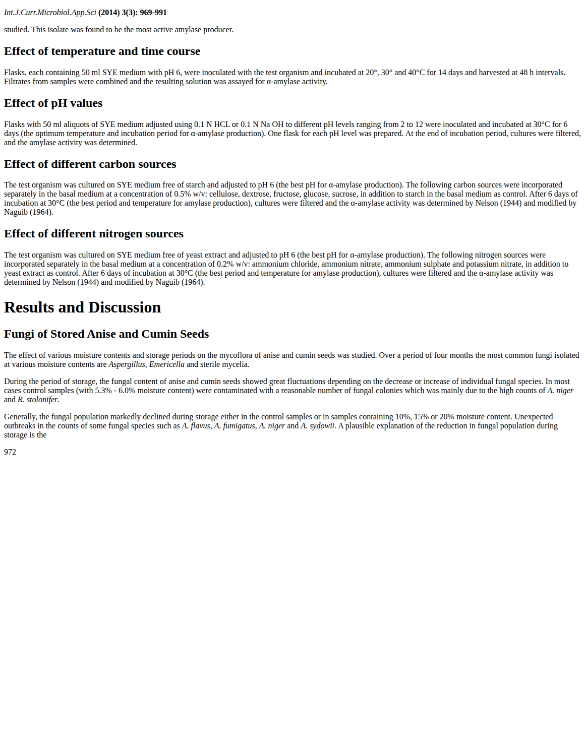Int.J.Curr.Microbiol.App.Sci (2014) 3(3): 969-991
studied. This isolate was found to be the most active amylase producer.
Effect of temperature and time course
Flasks, each containing 50 ml SYE medium with pH 6, were inoculated with the test organism and incubated at 20°, 30° and 40°C for 14 days and harvested at 48 h intervals. Filtrates from samples were combined and the resulting solution was assayed for α-amylase activity.
Effect of pH values
Flasks with 50 ml aliquots of SYE medium adjusted using 0.1 N HCL or 0.1 N Na OH to different pH levels ranging from 2 to 12 were inoculated and incubated at 30°C for 6 days (the optimum temperature and incubation period for α-amylase production). One flask for each pH level was prepared. At the end of incubation period, cultures were filtered, and the amylase activity was determined.
Effect of different carbon sources
The test organism was cultured on SYE medium free of starch and adjusted to pH 6 (the best pH for α-amylase production). The following carbon sources were incorporated separately in the basal medium at a concentration of 0.5% w/v: cellulose, dextrose, fructose, glucose, sucrose, in addition to starch in the basal medium as control. After 6 days of incubation at 30°C (the best period and temperature for amylase production), cultures were filtered and the α-amylase activity was determined by Nelson (1944) and modified by Naguib (1964).
Effect of different nitrogen sources
The test organism was cultured on SYE medium free of yeast extract and adjusted to pH 6 (the best pH for α-amylase production). The following nitrogen sources were incorporated separately in the basal medium at a concentration of 0.2% w/v: ammonium chloride, ammonium nitrate, ammonium sulphate and potassium nitrate, in addition to yeast extract as control. After 6 days of incubation at 30°C (the best period and temperature for amylase production), cultures were filtered and the α-amylase activity was determined by Nelson (1944) and modified by Naguib (1964).
Results and Discussion
Fungi of Stored Anise and Cumin Seeds
The effect of various moisture contents and storage periods on the mycoflora of anise and cumin seeds was studied. Over a period of four months the most common fungi isolated at various moisture contents are Aspergillus, Emericella and sterile mycelia.
During the period of storage, the fungal content of anise and cumin seeds showed great fluctuations depending on the decrease or increase of individual fungal species. In most cases control samples (with 5.3% - 6.0% moisture content) were contaminated with a reasonable number of fungal colonies which was mainly due to the high counts of A. niger and R. stolonifer.
Generally, the fungal population markedly declined during storage either in the control samples or in samples containing 10%, 15% or 20% moisture content. Unexpected outbreaks in the counts of some fungal species such as A. flavus, A. fumigatus, A. niger and A. sydowii. A plausible explanation of the reduction in fungal population during storage is the
972